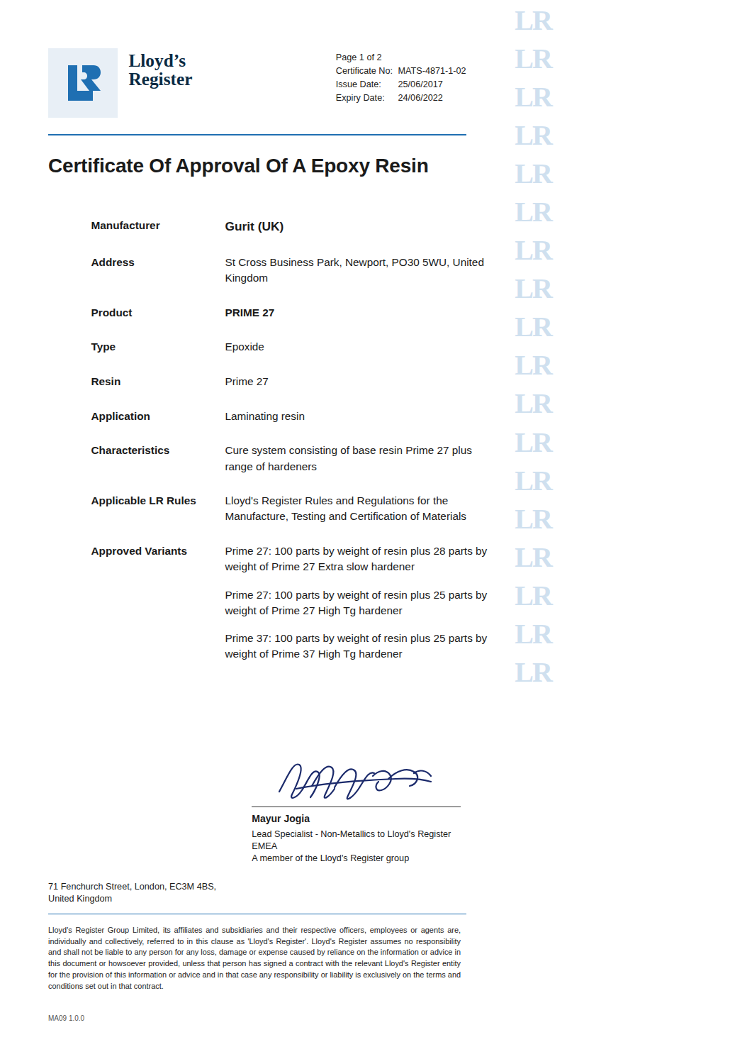LR LR LR LR LR LR LR LR LR LR LR LR LR LR LR LR LR LR
Lloyd’s
Register
| Page 1 of 2 | |
| Certificate No: | MATS-4871-1-02 |
| Issue Date: | 25/06/2017 |
| Expiry Date: | 24/06/2022 |
Certificate Of Approval Of A Epoxy Resin
| Manufacturer | Gurit (UK) |
| Address | St Cross Business Park, Newport, PO30 5WU, United Kingdom |
| Product | PRIME 27 |
| Type | Epoxide |
| Resin | Prime 27 |
| Application | Laminating resin |
| Characteristics | Cure system consisting of base resin Prime 27 plus range of hardeners |
| Applicable LR Rules | Lloyd's Register Rules and Regulations for the Manufacture, Testing and Certification of Materials |
| Approved Variants | Prime 27: 100 parts by weight of resin plus 28 parts by weight of Prime 27 Extra slow hardener Prime 27: 100 parts by weight of resin plus 25 parts by weight of Prime 27 High Tg hardener Prime 37: 100 parts by weight of resin plus 25 parts by weight of Prime 37 High Tg hardener |
Mayur Jogia
Lead Specialist - Non-Metallics to Lloyd's Register EMEA
A member of the Lloyd's Register group
71 Fenchurch Street, London, EC3M 4BS, United Kingdom
Lloyd's Register Group Limited, its affiliates and subsidiaries and their respective officers, employees or agents are, individually and collectively, referred to in this clause as 'Lloyd's Register'. Lloyd's Register assumes no responsibility and shall not be liable to any person for any loss, damage or expense caused by reliance on the information or advice in this document or howsoever provided, unless that person has signed a contract with the relevant Lloyd's Register entity for the provision of this information or advice and in that case any responsibility or liability is exclusively on the terms and conditions set out in that contract.
MA09 1.0.0